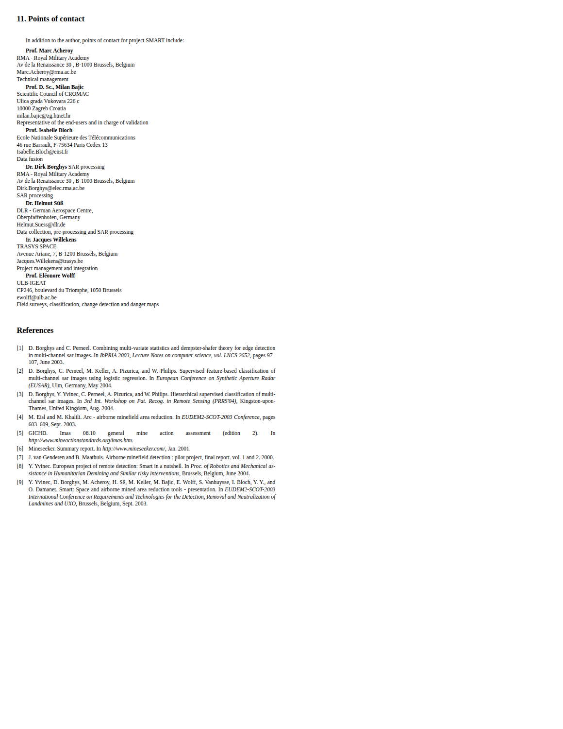11. Points of contact
In addition to the author, points of contact for project SMART include:
Prof. Marc Acheroy RMA - Royal Military Academy Av de la Renaissance 30 , B-1000 Brussels, Belgium Marc.Acheroy@rma.ac.be Technical management
Prof. D. Sc., Milan Bajic Scientific Council of CROMAC Ulica grada Vukovara 226 c 10000 Zagreb Croatia milan.bajic@zg.htnet.hr Representative of the end-users and in charge of validation
Prof. Isabelle Bloch Ecole Nationale Supérieure des Télécommunications 46 rue Barrault, F-75634 Paris Cedex 13 Isabelle.Bloch@enst.fr Data fusion
Dr. Dirk Borghys SAR processing RMA - Royal Military Academy Av de la Renaissance 30 , B-1000 Brussels, Belgium Dirk.Borghys@elec.rma.ac.be SAR processing
Dr. Helmut Süß DLR - German Aerospace Centre, Oberpfaffenhofen, Germany Helmut.Suess@dlr.de Data collection, pre-processing and SAR processing
Ir. Jacques Willekens TRASYS SPACE Avenue Ariane, 7, B-1200 Brussels, Belgium Jacques.Willekens@trasys.be Project management and integration
Prof. Eléonore Wolff ULB-IGEAT CP246, boulevard du Triomphe, 1050 Brussels ewolff@ulb.ac.be Field surveys, classification, change detection and danger maps
References
D. Borghys and C. Perneel. Combining multi-variate statistics and dempster-shafer theory for edge detection in multi-channel sar images. In IbPRIA 2003, Lecture Notes on computer science, vol. LNCS 2652, pages 97–107, June 2003.
D. Borghys, C. Perneel, M. Keller, A. Pizurica, and W. Philips. Supervised feature-based classification of multi-channel sar images using logistic regression. In European Conference on Synthetic Aperture Radar (EUSAR), Ulm, Germany, May 2004.
D. Borghys, Y. Yvinec, C. Perneel, A. Pizurica, and W. Philips. Hierarchical supervised classification of multi-channel sar images. In 3rd Int. Workshop on Pat. Recog. in Remote Sensing (PRRS'04), Kingston-upon-Thames, United Kingdom, Aug. 2004.
M. Eisl and M. Khalili. Arc - airborne minefield area reduction. In EUDEM2-SCOT-2003 Conference, pages 603–609, Sept. 2003.
GICHD. Imas 08.10 general mine action assessment (edition 2). In http://www.mineactionstandards.org/imas.htm.
Mineseeker. Summary report. In http://www.mineseeker.com/, Jan. 2001.
J. van Genderen and B. Maathuis. Airborne minefield detection : pilot project, final report. vol. 1 and 2. 2000.
Y. Yvinec. European project of remote detection: Smart in a nutshell. In Proc. of Robotics and Mechanical assistance in Humanitarian Demining and Similar risky interventions, Brussels, Belgium, June 2004.
Y. Yvinec, D. Borghys, M. Acheroy, H. Sß, M. Keller, M. Bajic, E. Wolff, S. Vanhuysse, I. Bloch, Y. Y., and O. Damanet. Smart: Space and airborne mined area reduction tools - presentation. In EUDEM2-SCOT-2003 International Conference on Requirements and Technologies for the Detection, Removal and Neutralization of Landmines and UXO, Brussels, Belgium, Sept. 2003.